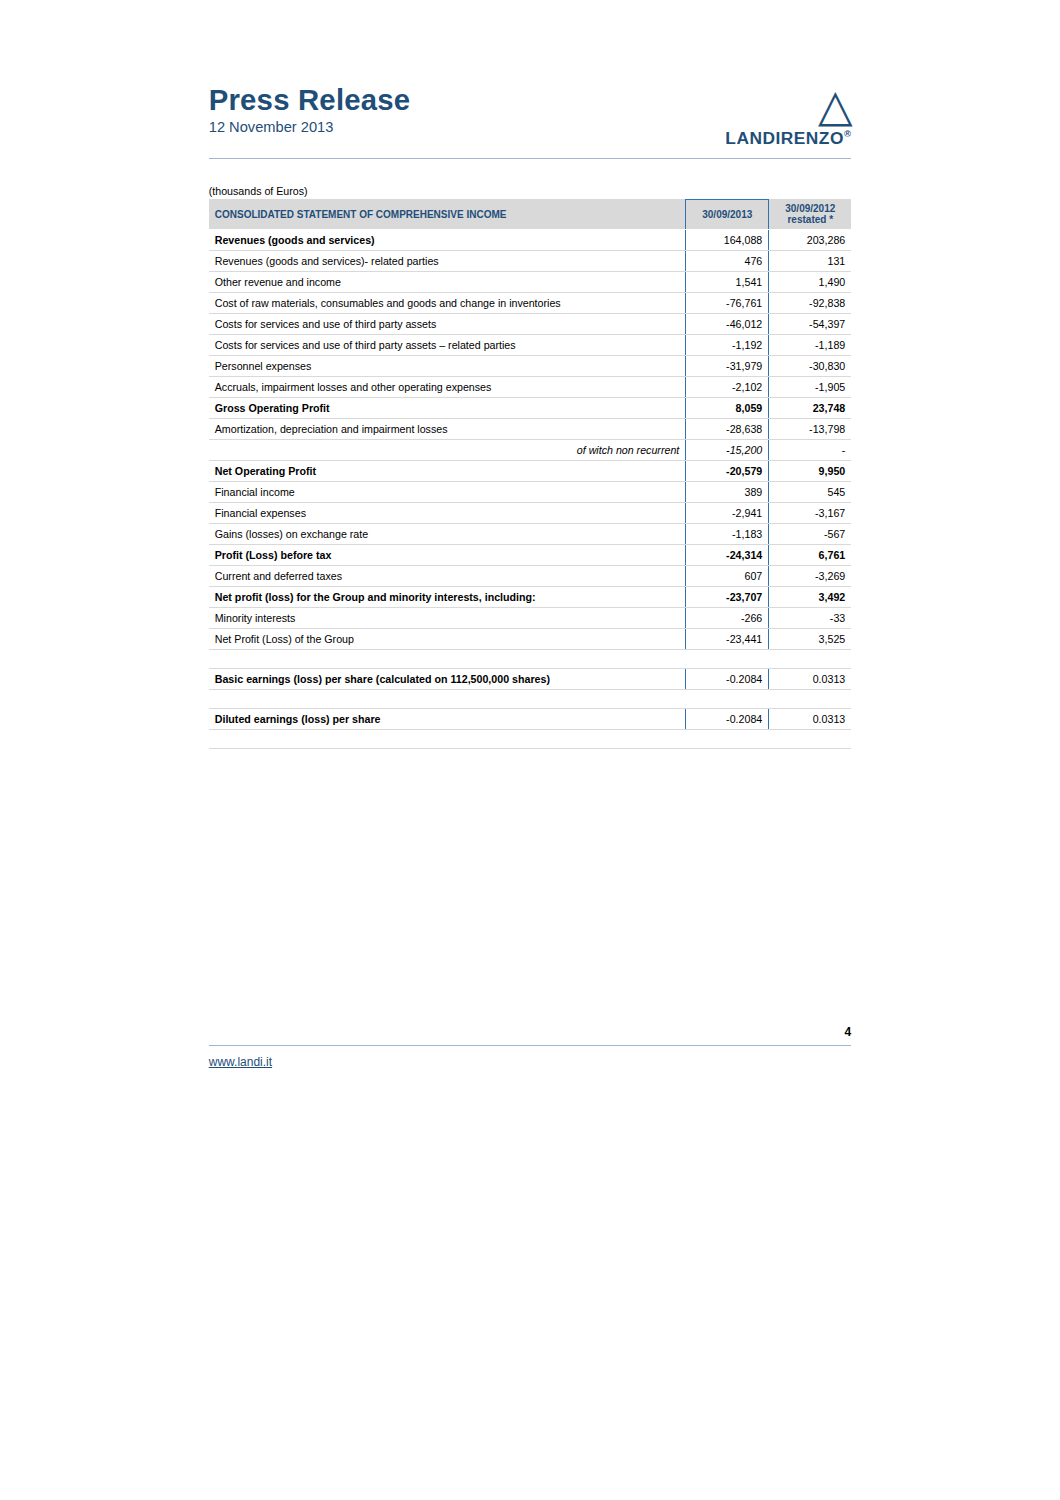Press Release
12 November 2013
△
LANDIRENZO®
(thousands of Euros)
| CONSOLIDATED STATEMENT OF COMPREHENSIVE INCOME | 30/09/2013 | 30/09/2012 restated * |
| --- | --- | --- |
| Revenues (goods and services) | 164,088 | 203,286 |
| Revenues (goods and services)- related parties | 476 | 131 |
| Other revenue and income | 1,541 | 1,490 |
| Cost of raw materials, consumables and goods and change in inventories | -76,761 | -92,838 |
| Costs for services and use of third party assets | -46,012 | -54,397 |
| Costs for services and use of third party assets – related parties | -1,192 | -1,189 |
| Personnel expenses | -31,979 | -30,830 |
| Accruals, impairment losses and other operating expenses | -2,102 | -1,905 |
| Gross Operating Profit | 8,059 | 23,748 |
| Amortization, depreciation and impairment losses | -28,638 | -13,798 |
| of witch non recurrent | -15,200 | - |
| Net Operating Profit | -20,579 | 9,950 |
| Financial income | 389 | 545 |
| Financial expenses | -2,941 | -3,167 |
| Gains (losses) on exchange rate | -1,183 | -567 |
| Profit (Loss) before tax | -24,314 | 6,761 |
| Current and deferred taxes | 607 | -3,269 |
| Net profit (loss) for the Group and minority interests, including: | -23,707 | 3,492 |
| Minority interests | -266 | -33 |
| Net Profit (Loss) of the Group | -23,441 | 3,525 |
| Basic earnings (loss) per share (calculated on 112,500,000 shares) | -0.2084 | 0.0313 |
| Diluted earnings (loss) per share | -0.2084 | 0.0313 |
4
www.landi.it